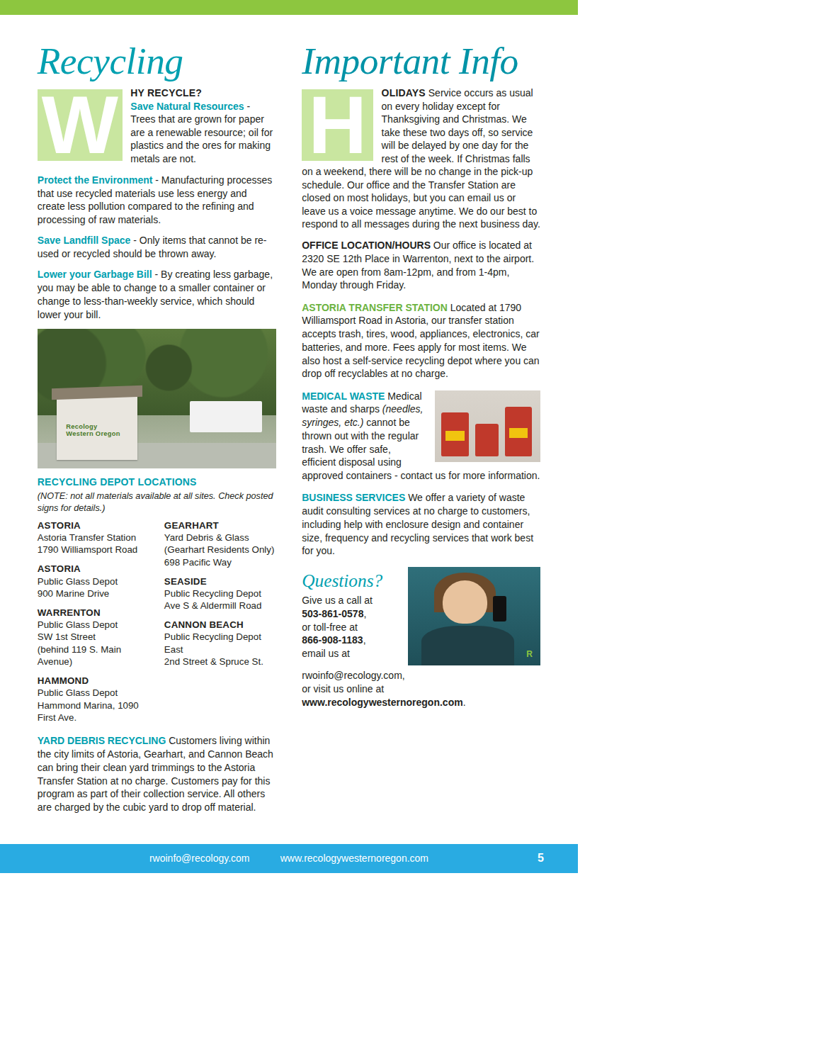Recycling
W
HY RECYCLE?
Save Natural Resources - Trees that are grown for paper are a renewable resource; oil for plastics and the ores for making metals are not.
Protect the Environment - Manufacturing processes that use recycled materials use less energy and create less pollution compared to the refining and processing of raw materials.
Save Landfill Space - Only items that cannot be re-used or recycled should be thrown away.
Lower your Garbage Bill - By creating less garbage, you may be able to change to a smaller container or change to less-than-weekly service, which should lower your bill.
Recology
Western Oregon
RECYCLING DEPOT LOCATIONS
(NOTE: not all materials available at all sites. Check posted signs for details.)
ASTORIA
Astoria Transfer Station
1790 Williamsport Road
ASTORIA
Public Glass Depot
900 Marine Drive
WARRENTON
Public Glass Depot
SW 1st Street
(behind 119 S. Main Avenue)
HAMMOND
Public Glass Depot
Hammond Marina, 1090 First Ave.
GEARHART
Yard Debris & Glass
(Gearhart Residents Only)
698 Pacific Way
SEASIDE
Public Recycling Depot
Ave S & Aldermill Road
CANNON BEACH
Public Recycling Depot East
2nd Street & Spruce St.
YARD DEBRIS RECYCLING Customers living within the city limits of Astoria, Gearhart, and Cannon Beach can bring their clean yard trimmings to the Astoria Transfer Station at no charge. Customers pay for this program as part of their collection service. All others are charged by the cubic yard to drop off material.
Important Info
H
OLIDAYS Service occurs as usual on every holiday except for Thanksgiving and Christmas. We take these two days off, so service will be delayed by one day for the rest of the week. If Christmas falls on a weekend, there will be no change in the pick-up schedule. Our office and the Transfer Station are closed on most holidays, but you can email us or leave us a voice message anytime. We do our best to respond to all messages during the next business day.
OFFICE LOCATION/HOURS Our office is located at 2320 SE 12th Place in Warrenton, next to the airport. We are open from 8am-12pm, and from 1-4pm, Monday through Friday.
ASTORIA TRANSFER STATION Located at 1790 Williamsport Road in Astoria, our transfer station accepts trash, tires, wood, appliances, electronics, car batteries, and more. Fees apply for most items. We also host a self-service recycling depot where you can drop off recyclables at no charge.
MEDICAL WASTE Medical waste and sharps (needles, syringes, etc.) cannot be thrown out with the regular trash. We offer safe, efficient disposal using approved containers - contact us for more information.
BUSINESS SERVICES We offer a variety of waste audit consulting services at no charge to customers, including help with enclosure design and container size, frequency and recycling services that work best for you.
R
Questions?
Give us a call at
503-861-0578,
or toll-free at
866-908-1183,
email us at
rwoinfo@recology.com,
or visit us online at
www.recologywesternoregon.com.
rwoinfo@recology.com www.recologywesternoregon.com 5